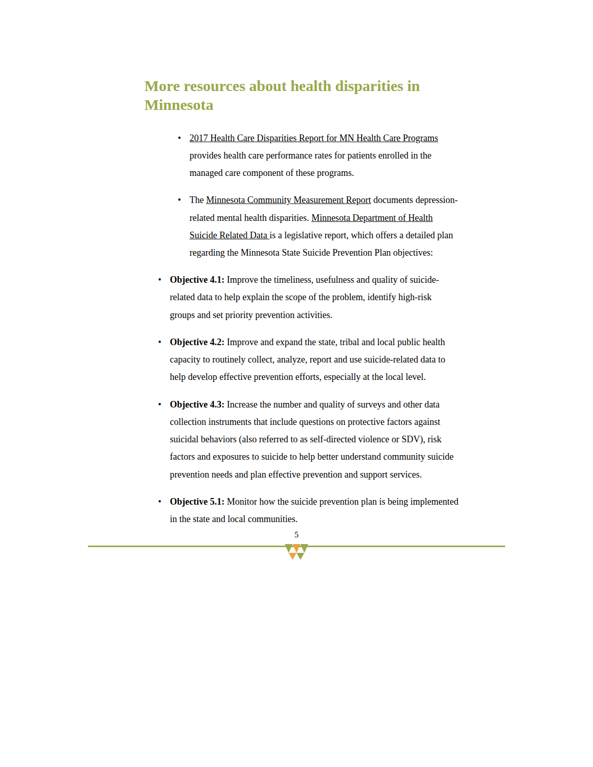More resources about health disparities in Minnesota
2017 Health Care Disparities Report for MN Health Care Programs provides health care performance rates for patients enrolled in the managed care component of these programs.
The Minnesota Community Measurement Report documents depression-related mental health disparities. Minnesota Department of Health Suicide Related Data is a legislative report, which offers a detailed plan regarding the Minnesota State Suicide Prevention Plan objectives:
Objective 4.1: Improve the timeliness, usefulness and quality of suicide-related data to help explain the scope of the problem, identify high-risk groups and set priority prevention activities.
Objective 4.2: Improve and expand the state, tribal and local public health capacity to routinely collect, analyze, report and use suicide-related data to help develop effective prevention efforts, especially at the local level.
Objective 4.3: Increase the number and quality of surveys and other data collection instruments that include questions on protective factors against suicidal behaviors (also referred to as self-directed violence or SDV), risk factors and exposures to suicide to help better understand community suicide prevention needs and plan effective prevention and support services.
Objective 5.1: Monitor how the suicide prevention plan is being implemented in the state and local communities.
5